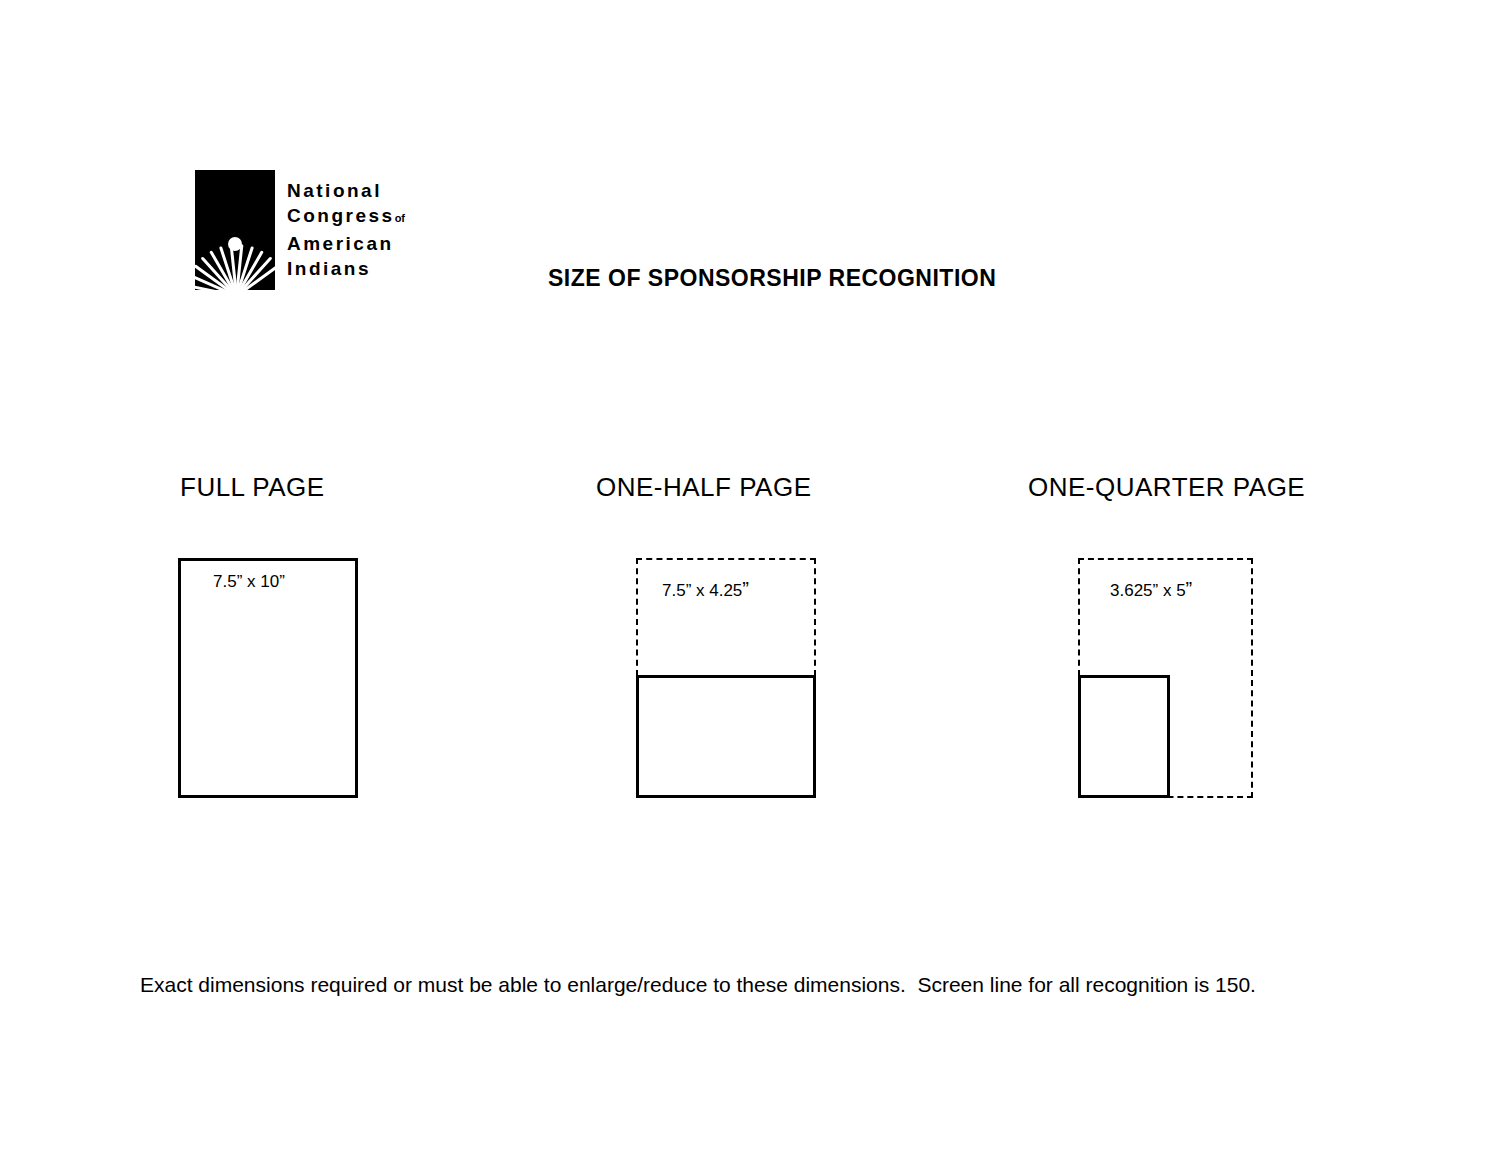National
Congressof
American
Indians
SIZE OF SPONSORSHIP RECOGNITION
FULL PAGE
ONE-HALF PAGE
ONE-QUARTER PAGE
7.5” x 10”
7.5” x 4.25”
3.625” x 5”
Exact dimensions required or must be able to enlarge/reduce to these dimensions. Screen line for all recognition is 150.